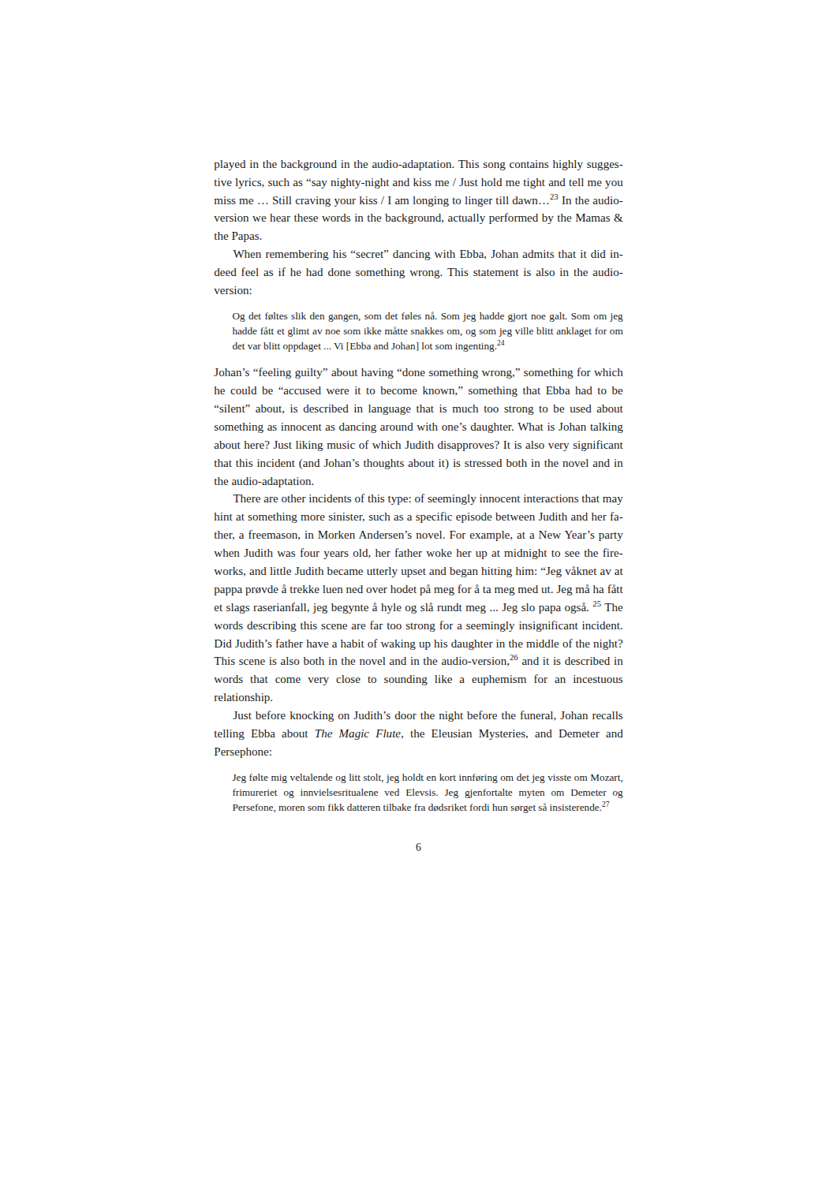played in the background in the audio-adaptation. This song contains highly suggestive lyrics, such as “say nighty-night and kiss me / Just hold me tight and tell me you miss me … Still craving your kiss / I am longing to linger till dawn…23 In the audio-version we hear these words in the background, actually performed by the Mamas & the Papas.
When remembering his “secret” dancing with Ebba, Johan admits that it did indeed feel as if he had done something wrong. This statement is also in the audio-version:
Og det føltes slik den gangen, som det føles nå. Som jeg hadde gjort noe galt. Som om jeg hadde fått et glimt av noe som ikke måtte snakkes om, og som jeg ville blitt anklaget for om det var blitt oppdaget ... Vi [Ebba and Johan] lot som ingenting.24
Johan’s “feeling guilty” about having “done something wrong,” something for which he could be “accused were it to become known,” something that Ebba had to be “silent” about, is described in language that is much too strong to be used about something as innocent as dancing around with one’s daughter. What is Johan talking about here? Just liking music of which Judith disapproves? It is also very significant that this incident (and Johan’s thoughts about it) is stressed both in the novel and in the audio-adaptation.
There are other incidents of this type: of seemingly innocent interactions that may hint at something more sinister, such as a specific episode between Judith and her father, a freemason, in Morken Andersen’s novel. For example, at a New Year’s party when Judith was four years old, her father woke her up at midnight to see the fireworks, and little Judith became utterly upset and began hitting him: “Jeg våknet av at pappa prøvde å trekke luen ned over hodet på meg for å ta meg med ut. Jeg må ha fått et slags raserianfall, jeg begynte å hyle og slå rundt meg ... Jeg slo papa også. 25 The words describing this scene are far too strong for a seemingly insignificant incident. Did Judith’s father have a habit of waking up his daughter in the middle of the night? This scene is also both in the novel and in the audio-version,26 and it is described in words that come very close to sounding like a euphemism for an incestuous relationship.
Just before knocking on Judith’s door the night before the funeral, Johan recalls telling Ebba about The Magic Flute, the Eleusian Mysteries, and Demeter and Persephone:
Jeg følte mig veltalende og litt stolt, jeg holdt en kort innføring om det jeg visste om Mozart, frimureriet og innvielsesritualene ved Elevsis. Jeg gjenfortalte myten om Demeter og Persefone, moren som fikk datteren tilbake fra dødsriket fordi hun sørget så insisterende.27
6